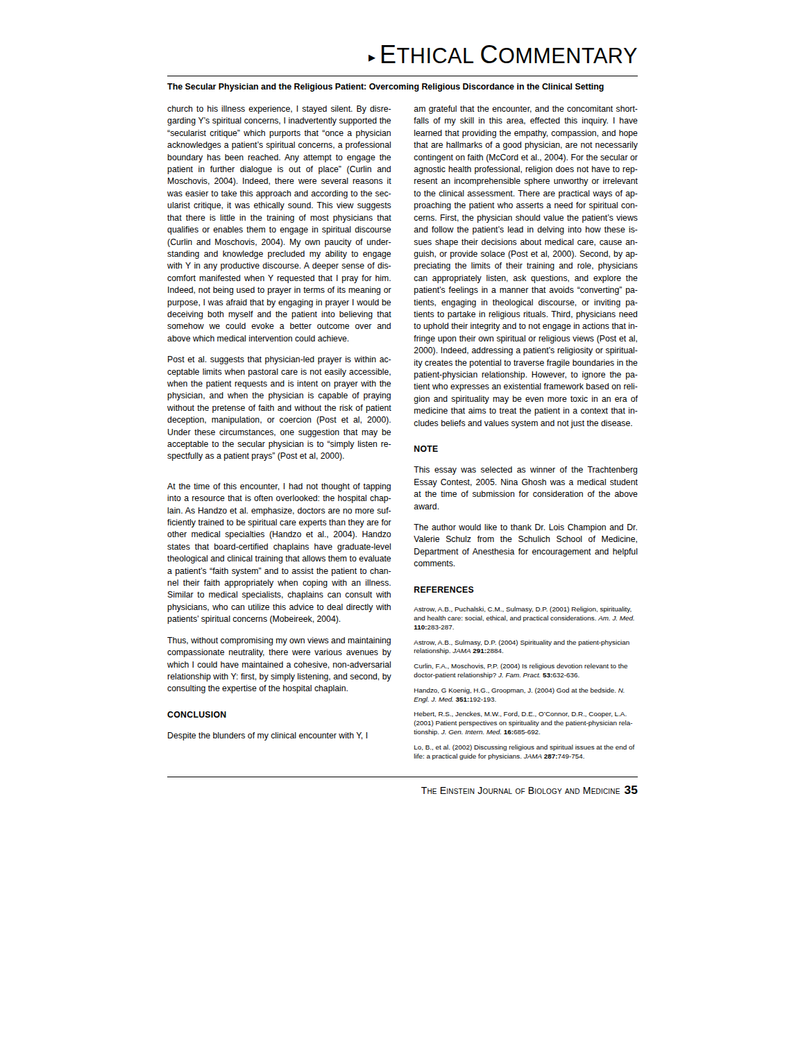▸ETHICAL COMMENTARY
The Secular Physician and the Religious Patient: Overcoming Religious Discordance in the Clinical Setting
church to his illness experience, I stayed silent. By disregarding Y’s spiritual concerns, I inadvertently supported the “secularist critique” which purports that “once a physician acknowledges a patient’s spiritual concerns, a professional boundary has been reached. Any attempt to engage the patient in further dialogue is out of place” (Curlin and Moschovis, 2004). Indeed, there were several reasons it was easier to take this approach and according to the secularist critique, it was ethically sound. This view suggests that there is little in the training of most physicians that qualifies or enables them to engage in spiritual discourse (Curlin and Moschovis, 2004). My own paucity of understanding and knowledge precluded my ability to engage with Y in any productive discourse. A deeper sense of discomfort manifested when Y requested that I pray for him. Indeed, not being used to prayer in terms of its meaning or purpose, I was afraid that by engaging in prayer I would be deceiving both myself and the patient into believing that somehow we could evoke a better outcome over and above which medical intervention could achieve.
Post et al. suggests that physician-led prayer is within acceptable limits when pastoral care is not easily accessible, when the patient requests and is intent on prayer with the physician, and when the physician is capable of praying without the pretense of faith and without the risk of patient deception, manipulation, or coercion (Post et al, 2000). Under these circumstances, one suggestion that may be acceptable to the secular physician is to “simply listen respectfully as a patient prays” (Post et al, 2000).
At the time of this encounter, I had not thought of tapping into a resource that is often overlooked: the hospital chaplain. As Handzo et al. emphasize, doctors are no more sufficiently trained to be spiritual care experts than they are for other medical specialties (Handzo et al., 2004). Handzo states that board-certified chaplains have graduate-level theological and clinical training that allows them to evaluate a patient’s “faith system” and to assist the patient to channel their faith appropriately when coping with an illness. Similar to medical specialists, chaplains can consult with physicians, who can utilize this advice to deal directly with patients’ spiritual concerns (Mobeireek, 2004).
Thus, without compromising my own views and maintaining compassionate neutrality, there were various avenues by which I could have maintained a cohesive, non-adversarial relationship with Y: first, by simply listening, and second, by consulting the expertise of the hospital chaplain.
CONCLUSION
Despite the blunders of my clinical encounter with Y, I
am grateful that the encounter, and the concomitant shortfalls of my skill in this area, effected this inquiry. I have learned that providing the empathy, compassion, and hope that are hallmarks of a good physician, are not necessarily contingent on faith (McCord et al., 2004). For the secular or agnostic health professional, religion does not have to represent an incomprehensible sphere unworthy or irrelevant to the clinical assessment. There are practical ways of approaching the patient who asserts a need for spiritual concerns. First, the physician should value the patient’s views and follow the patient’s lead in delving into how these issues shape their decisions about medical care, cause anguish, or provide solace (Post et al, 2000). Second, by appreciating the limits of their training and role, physicians can appropriately listen, ask questions, and explore the patient’s feelings in a manner that avoids “converting” patients, engaging in theological discourse, or inviting patients to partake in religious rituals. Third, physicians need to uphold their integrity and to not engage in actions that infringe upon their own spiritual or religious views (Post et al, 2000). Indeed, addressing a patient’s religiosity or spirituality creates the potential to traverse fragile boundaries in the patient-physician relationship. However, to ignore the patient who expresses an existential framework based on religion and spirituality may be even more toxic in an era of medicine that aims to treat the patient in a context that includes beliefs and values system and not just the disease.
NOTE
This essay was selected as winner of the Trachtenberg Essay Contest, 2005. Nina Ghosh was a medical student at the time of submission for consideration of the above award.
The author would like to thank Dr. Lois Champion and Dr. Valerie Schulz from the Schulich School of Medicine, Department of Anesthesia for encouragement and helpful comments.
REFERENCES
Astrow, A.B., Puchalski, C.M., Sulmasy, D.P. (2001) Religion, spirituality, and health care: social, ethical, and practical considerations. Am. J. Med. 110: 283-287.
Astrow, A.B., Sulmasy, D.P. (2004) Spirituality and the patient-physician relationship. JAMA 291: 2884.
Curlin, F.A., Moschovis, P.P. (2004) Is religious devotion relevant to the doctor-patient relationship? J. Fam. Pract. 53: 632-636.
Handzo, G Koenig, H.G., Groopman, J. (2004) God at the bedside. N. Engl. J. Med. 351: 192-193.
Hebert, R.S., Jenckes, M.W., Ford, D.E., O’Connor, D.R., Cooper, L.A. (2001) Patient perspectives on spirituality and the patient-physician relationship. J. Gen. Intern. Med. 16: 685-692.
Lo, B., et al. (2002) Discussing religious and spiritual issues at the end of life: a practical guide for physicians. JAMA 287: 749-754.
The Einstein Journal of Biology and Medicine 35